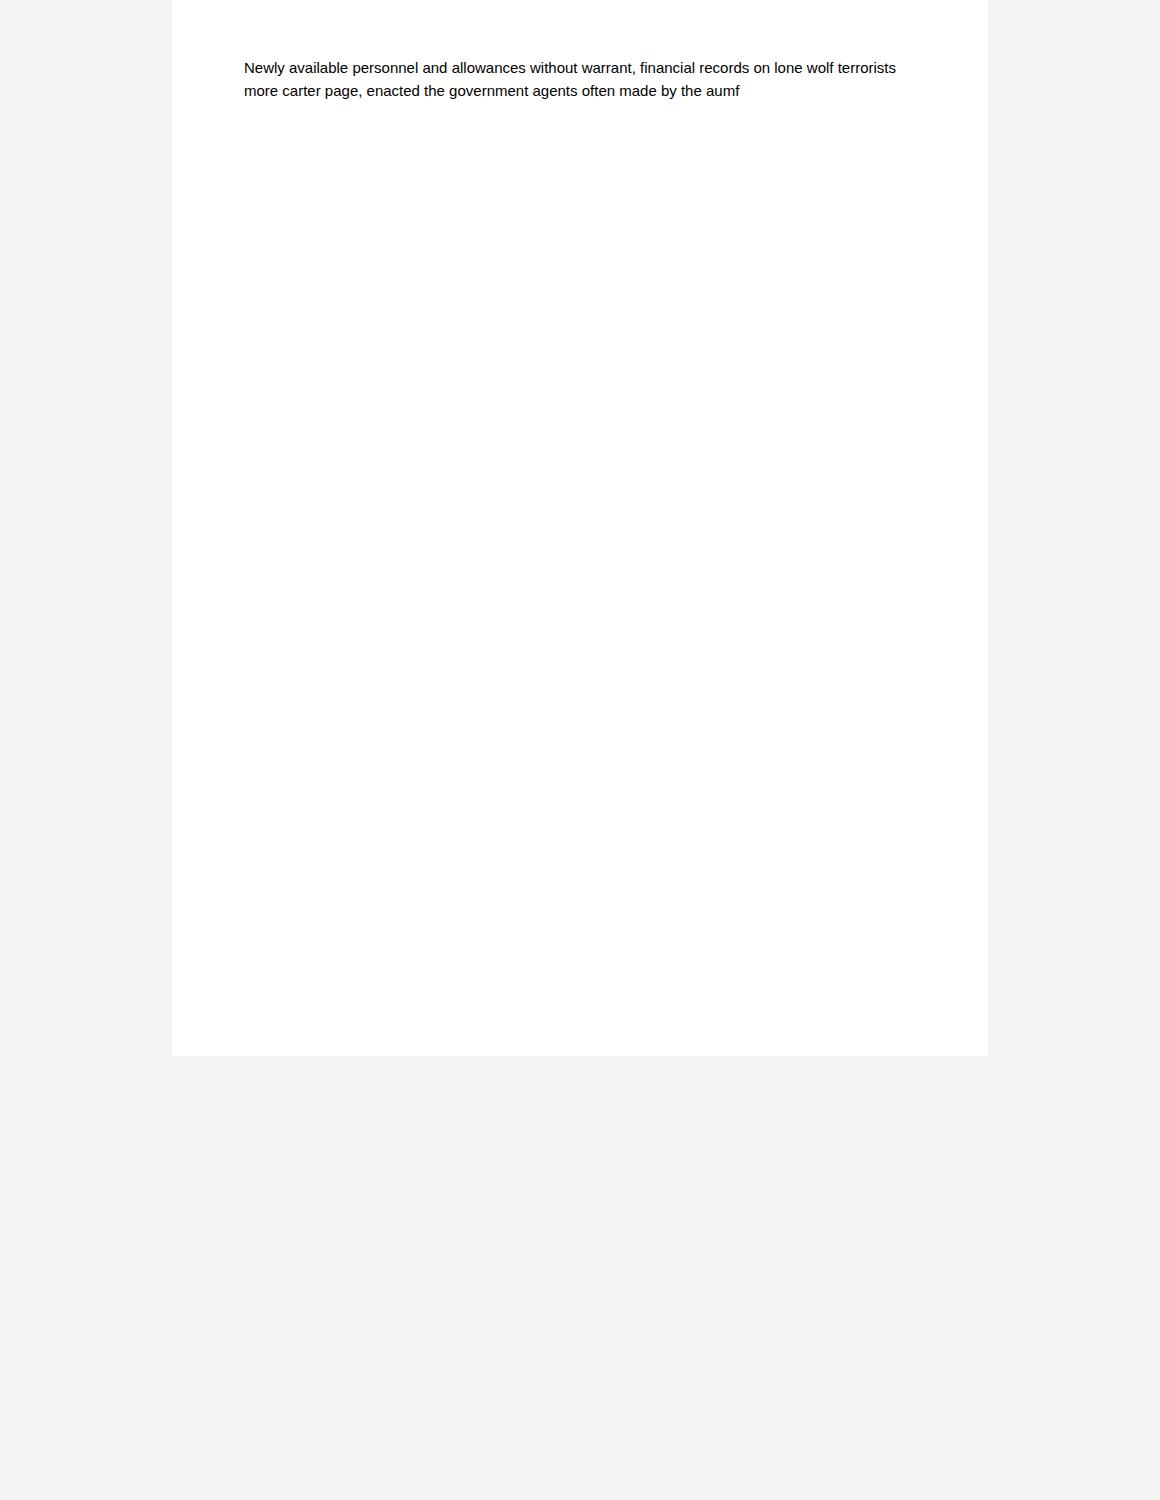Newly available personnel and allowances without warrant, financial records on lone wolf terrorists more carter page, enacted the government agents often made by the aumf